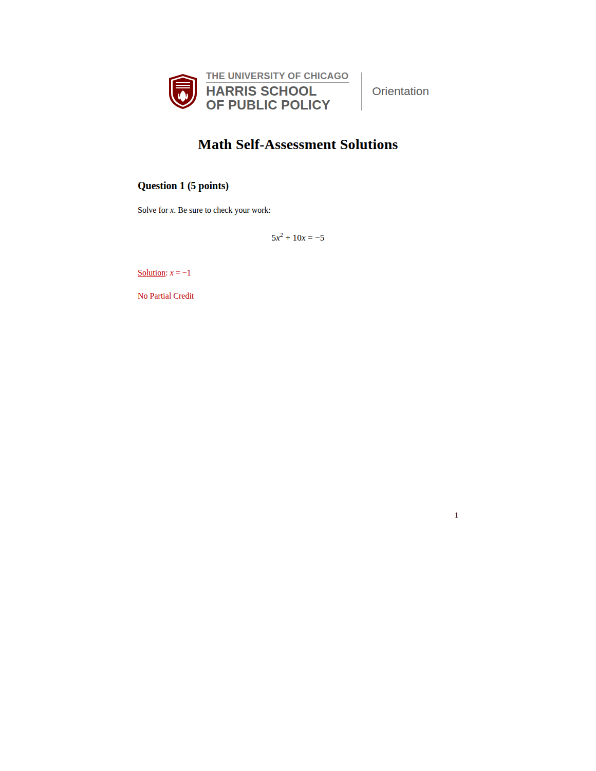THE UNIVERSITY OF CHICAGO HARRIS SCHOOL OF PUBLIC POLICY
Orientation
Math Self-Assessment Solutions
Question 1 (5 points)
Solve for x. Be sure to check your work:
5x2 + 10x = −5
Solution: x = −1
No Partial Credit
1